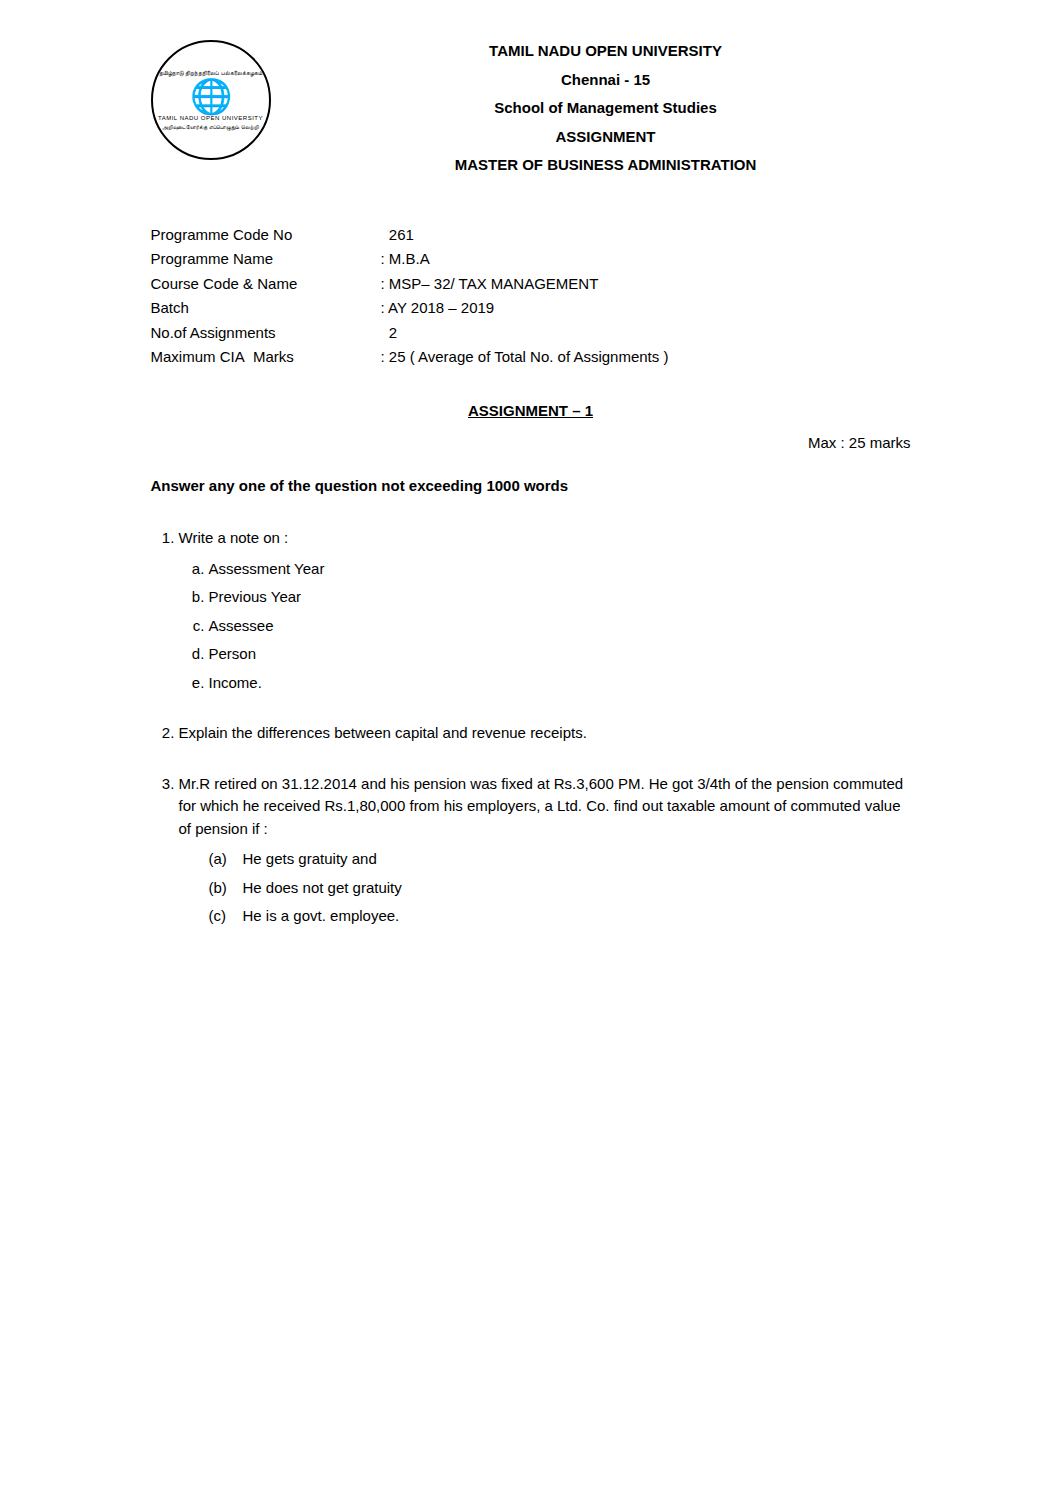தமிழ்நாடு திறந்தநிலைப் பல்கலைக்கழகம் 🌐 TAMIL NADU OPEN UNIVERSITY அறிவுடையோர்க்கு எப்பொழுதும் வெற்றி
TAMIL NADU OPEN UNIVERSITY
Chennai - 15
School of Management Studies
ASSIGNMENT
MASTER OF BUSINESS ADMINISTRATION
| Programme Code No | 261 |
| Programme Name | : M.B.A |
| Course Code & Name | : MSP– 32/ TAX MANAGEMENT |
| Batch | : AY 2018 – 2019 |
| No.of Assignments | 2 |
| Maximum CIA Marks | : 25 ( Average of Total No. of Assignments ) |
ASSIGNMENT – 1
Max : 25 marks
Answer any one of the question not exceeding 1000 words
Write a note on :
Assessment Year
Previous Year
Assessee
Person
Income.
Explain the differences between capital and revenue receipts.
Mr.R retired on 31.12.2014 and his pension was fixed at Rs.3,600 PM. He got 3/4th of the pension commuted for which he received Rs.1,80,000 from his employers, a Ltd. Co. find out taxable amount of commuted value of pension if :
He gets gratuity and
He does not get gratuity
He is a govt. employee.